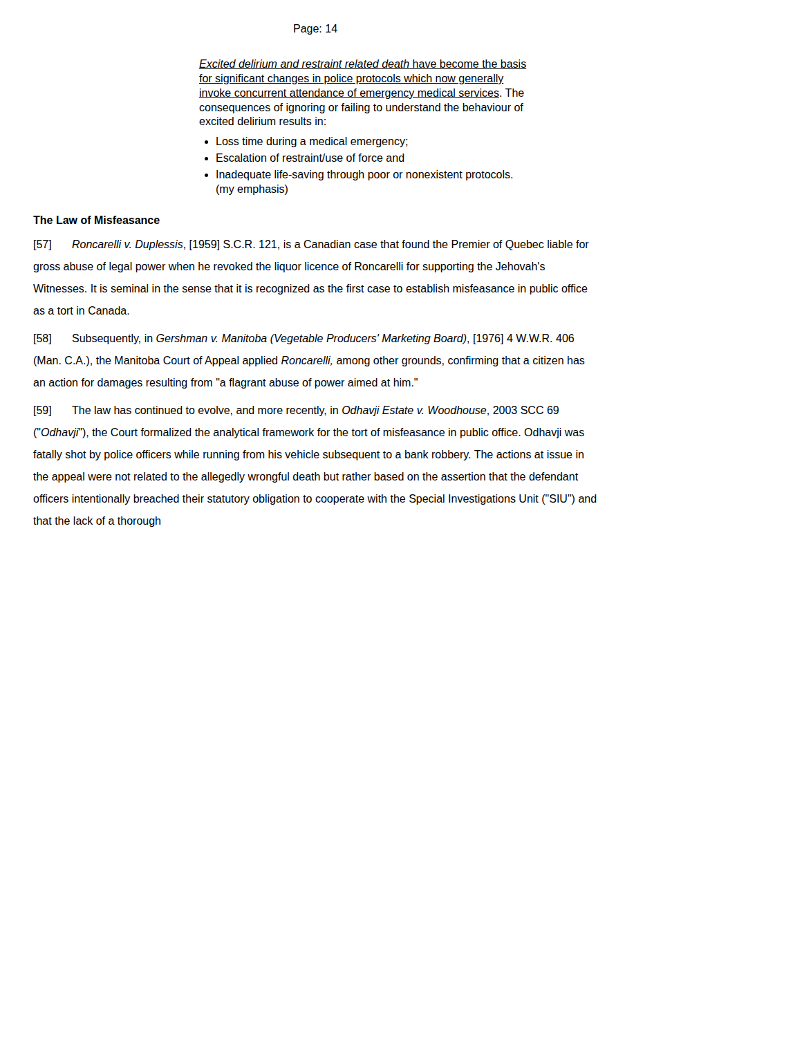Page: 14
Excited delirium and restraint related death have become the basis for significant changes in police protocols which now generally invoke concurrent attendance of emergency medical services. The consequences of ignoring or failing to understand the behaviour of excited delirium results in:
Loss time during a medical emergency;
Escalation of restraint/use of force and
Inadequate life-saving through poor or nonexistent protocols. (my emphasis)
The Law of Misfeasance
[57] Roncarelli v. Duplessis, [1959] S.C.R. 121, is a Canadian case that found the Premier of Quebec liable for gross abuse of legal power when he revoked the liquor licence of Roncarelli for supporting the Jehovah's Witnesses. It is seminal in the sense that it is recognized as the first case to establish misfeasance in public office as a tort in Canada.
[58] Subsequently, in Gershman v. Manitoba (Vegetable Producers' Marketing Board), [1976] 4 W.W.R. 406 (Man. C.A.), the Manitoba Court of Appeal applied Roncarelli, among other grounds, confirming that a citizen has an action for damages resulting from "a flagrant abuse of power aimed at him."
[59] The law has continued to evolve, and more recently, in Odhavji Estate v. Woodhouse, 2003 SCC 69 ("Odhavji"), the Court formalized the analytical framework for the tort of misfeasance in public office. Odhavji was fatally shot by police officers while running from his vehicle subsequent to a bank robbery. The actions at issue in the appeal were not related to the allegedly wrongful death but rather based on the assertion that the defendant officers intentionally breached their statutory obligation to cooperate with the Special Investigations Unit ("SIU") and that the lack of a thorough